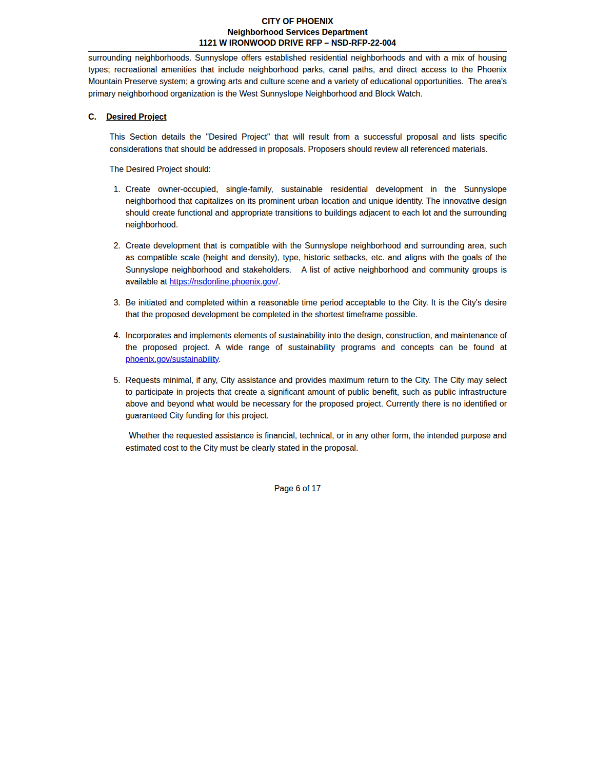CITY OF PHOENIX
Neighborhood Services Department
1121 W IRONWOOD DRIVE RFP – NSD-RFP-22-004
surrounding neighborhoods. Sunnyslope offers established residential neighborhoods and with a mix of housing types; recreational amenities that include neighborhood parks, canal paths, and direct access to the Phoenix Mountain Preserve system; a growing arts and culture scene and a variety of educational opportunities. The area's primary neighborhood organization is the West Sunnyslope Neighborhood and Block Watch.
C. Desired Project
This Section details the "Desired Project" that will result from a successful proposal and lists specific considerations that should be addressed in proposals. Proposers should review all referenced materials.
The Desired Project should:
Create owner-occupied, single-family, sustainable residential development in the Sunnyslope neighborhood that capitalizes on its prominent urban location and unique identity. The innovative design should create functional and appropriate transitions to buildings adjacent to each lot and the surrounding neighborhood.
Create development that is compatible with the Sunnyslope neighborhood and surrounding area, such as compatible scale (height and density), type, historic setbacks, etc. and aligns with the goals of the Sunnyslope neighborhood and stakeholders. A list of active neighborhood and community groups is available at https://nsdonline.phoenix.gov/.
Be initiated and completed within a reasonable time period acceptable to the City. It is the City's desire that the proposed development be completed in the shortest timeframe possible.
Incorporates and implements elements of sustainability into the design, construction, and maintenance of the proposed project. A wide range of sustainability programs and concepts can be found at phoenix.gov/sustainability.
Requests minimal, if any, City assistance and provides maximum return to the City. The City may select to participate in projects that create a significant amount of public benefit, such as public infrastructure above and beyond what would be necessary for the proposed project. Currently there is no identified or guaranteed City funding for this project.
Whether the requested assistance is financial, technical, or in any other form, the intended purpose and estimated cost to the City must be clearly stated in the proposal.
Page 6 of 17